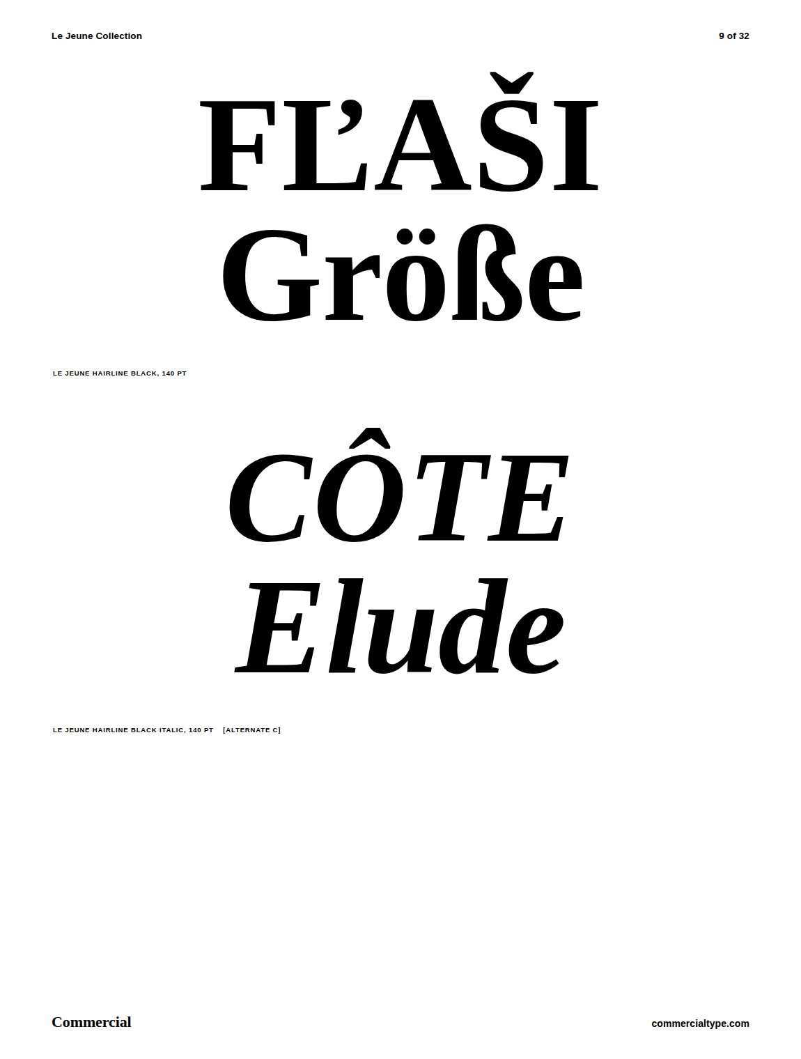Le Jeune Collection
9 of 32
FĽAŠI
Größe
Le Jeune Hairline Black, 140 pt
CÔTE
Elude
Le Jeune Hairline Black Italic, 140 pt [Alternate C]
Commercial
commercialtype.com